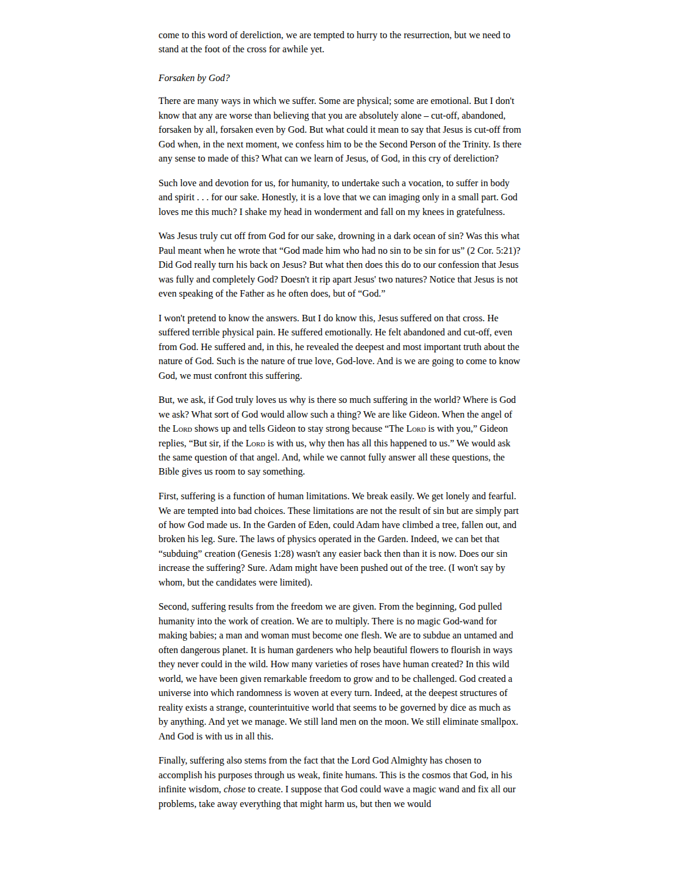come to this word of dereliction, we are tempted to hurry to the resurrection, but we need to stand at the foot of the cross for awhile yet.
Forsaken by God?
There are many ways in which we suffer. Some are physical; some are emotional. But I don't know that any are worse than believing that you are absolutely alone – cut-off, abandoned, forsaken by all, forsaken even by God. But what could it mean to say that Jesus is cut-off from God when, in the next moment, we confess him to be the Second Person of the Trinity. Is there any sense to made of this? What can we learn of Jesus, of God, in this cry of dereliction?
Such love and devotion for us, for humanity, to undertake such a vocation, to suffer in body and spirit . . . for our sake. Honestly, it is a love that we can imaging only in a small part. God loves me this much? I shake my head in wonderment and fall on my knees in gratefulness.
Was Jesus truly cut off from God for our sake, drowning in a dark ocean of sin? Was this what Paul meant when he wrote that “God made him who had no sin to be sin for us” (2 Cor. 5:21)? Did God really turn his back on Jesus? But what then does this do to our confession that Jesus was fully and completely God? Doesn't it rip apart Jesus' two natures? Notice that Jesus is not even speaking of the Father as he often does, but of “God.”
I won't pretend to know the answers. But I do know this, Jesus suffered on that cross. He suffered terrible physical pain. He suffered emotionally. He felt abandoned and cut-off, even from God. He suffered and, in this, he revealed the deepest and most important truth about the nature of God. Such is the nature of true love, God-love. And is we are going to come to know God, we must confront this suffering.
But, we ask, if God truly loves us why is there so much suffering in the world? Where is God we ask? What sort of God would allow such a thing? We are like Gideon. When the angel of the Lord shows up and tells Gideon to stay strong because “The Lord is with you,” Gideon replies, “But sir, if the Lord is with us, why then has all this happened to us.” We would ask the same question of that angel. And, while we cannot fully answer all these questions, the Bible gives us room to say something.
First, suffering is a function of human limitations. We break easily. We get lonely and fearful. We are tempted into bad choices. These limitations are not the result of sin but are simply part of how God made us. In the Garden of Eden, could Adam have climbed a tree, fallen out, and broken his leg. Sure. The laws of physics operated in the Garden. Indeed, we can bet that “subduing” creation (Genesis 1:28) wasn't any easier back then than it is now. Does our sin increase the suffering? Sure. Adam might have been pushed out of the tree. (I won't say by whom, but the candidates were limited).
Second, suffering results from the freedom we are given. From the beginning, God pulled humanity into the work of creation. We are to multiply. There is no magic God-wand for making babies; a man and woman must become one flesh. We are to subdue an untamed and often dangerous planet. It is human gardeners who help beautiful flowers to flourish in ways they never could in the wild. How many varieties of roses have human created? In this wild world, we have been given remarkable freedom to grow and to be challenged. God created a universe into which randomness is woven at every turn. Indeed, at the deepest structures of reality exists a strange, counterintuitive world that seems to be governed by dice as much as by anything. And yet we manage. We still land men on the moon. We still eliminate smallpox. And God is with us in all this.
Finally, suffering also stems from the fact that the Lord God Almighty has chosen to accomplish his purposes through us weak, finite humans. This is the cosmos that God, in his infinite wisdom, chose to create. I suppose that God could wave a magic wand and fix all our problems, take away everything that might harm us, but then we would